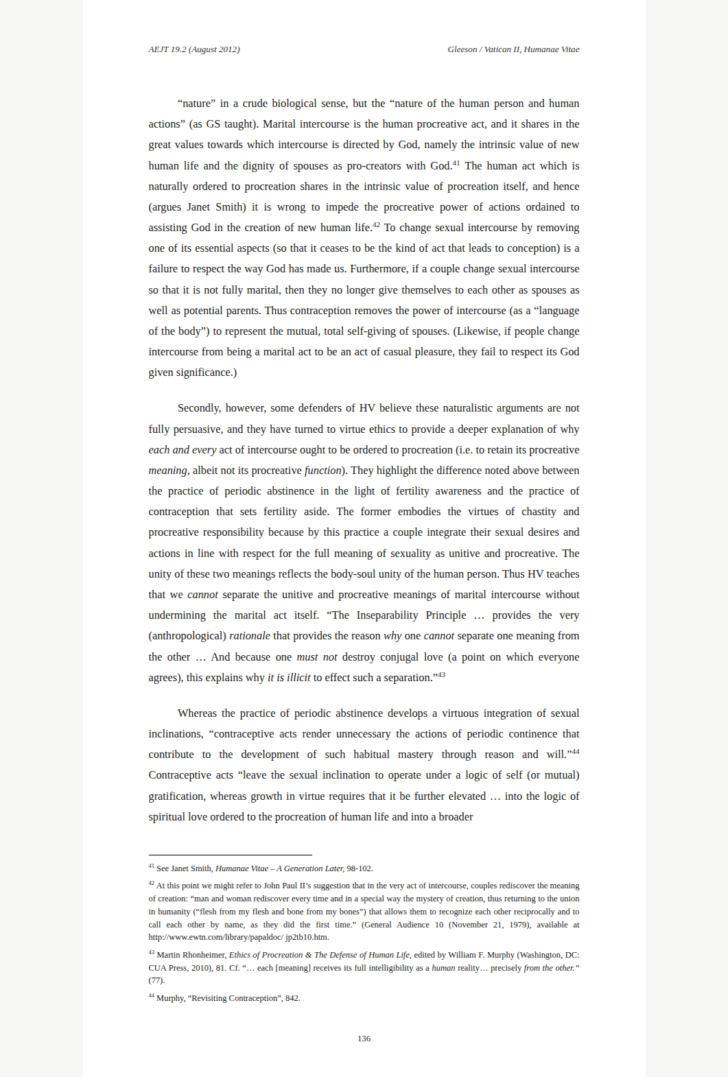AEJT 19.2 (August 2012) Gleeson / Vatican II, Humanae Vitae
“nature” in a crude biological sense, but the “nature of the human person and human actions” (as GS taught). Marital intercourse is the human procreative act, and it shares in the great values towards which intercourse is directed by God, namely the intrinsic value of new human life and the dignity of spouses as pro-creators with God.41 The human act which is naturally ordered to procreation shares in the intrinsic value of procreation itself, and hence (argues Janet Smith) it is wrong to impede the procreative power of actions ordained to assisting God in the creation of new human life.42 To change sexual intercourse by removing one of its essential aspects (so that it ceases to be the kind of act that leads to conception) is a failure to respect the way God has made us. Furthermore, if a couple change sexual intercourse so that it is not fully marital, then they no longer give themselves to each other as spouses as well as potential parents. Thus contraception removes the power of intercourse (as a “language of the body”) to represent the mutual, total self-giving of spouses. (Likewise, if people change intercourse from being a marital act to be an act of casual pleasure, they fail to respect its God given significance.)
Secondly, however, some defenders of HV believe these naturalistic arguments are not fully persuasive, and they have turned to virtue ethics to provide a deeper explanation of why each and every act of intercourse ought to be ordered to procreation (i.e. to retain its procreative meaning, albeit not its procreative function). They highlight the difference noted above between the practice of periodic abstinence in the light of fertility awareness and the practice of contraception that sets fertility aside. The former embodies the virtues of chastity and procreative responsibility because by this practice a couple integrate their sexual desires and actions in line with respect for the full meaning of sexuality as unitive and procreative. The unity of these two meanings reflects the body-soul unity of the human person. Thus HV teaches that we cannot separate the unitive and procreative meanings of marital intercourse without undermining the marital act itself. “The Inseparability Principle … provides the very (anthropological) rationale that provides the reason why one cannot separate one meaning from the other … And because one must not destroy conjugal love (a point on which everyone agrees), this explains why it is illicit to effect such a separation.”43
Whereas the practice of periodic abstinence develops a virtuous integration of sexual inclinations, “contraceptive acts render unnecessary the actions of periodic continence that contribute to the development of such habitual mastery through reason and will.”44 Contraceptive acts “leave the sexual inclination to operate under a logic of self (or mutual) gratification, whereas growth in virtue requires that it be further elevated … into the logic of spiritual love ordered to the procreation of human life and into a broader
41 See Janet Smith, Humanae Vitae – A Generation Later, 98-102.
42 At this point we might refer to John Paul II’s suggestion that in the very act of intercourse, couples rediscover the meaning of creation: “man and woman rediscover every time and in a special way the mystery of creation, thus returning to the union in humanity (“flesh from my flesh and bone from my bones”) that allows them to recognize each other reciprocally and to call each other by name, as they did the first time.” (General Audience 10 (November 21, 1979), available at http://www.ewtn.com/library/papaldoc/ jp2tb10.htm.
43 Martin Rhonheimer, Ethics of Procreation & The Defense of Human Life, edited by William F. Murphy (Washington, DC: CUA Press, 2010), 81. Cf. “… each [meaning] receives its full intelligibility as a human reality… precisely from the other.” (77).
44 Murphy, “Revisiting Contraception”, 842.
136